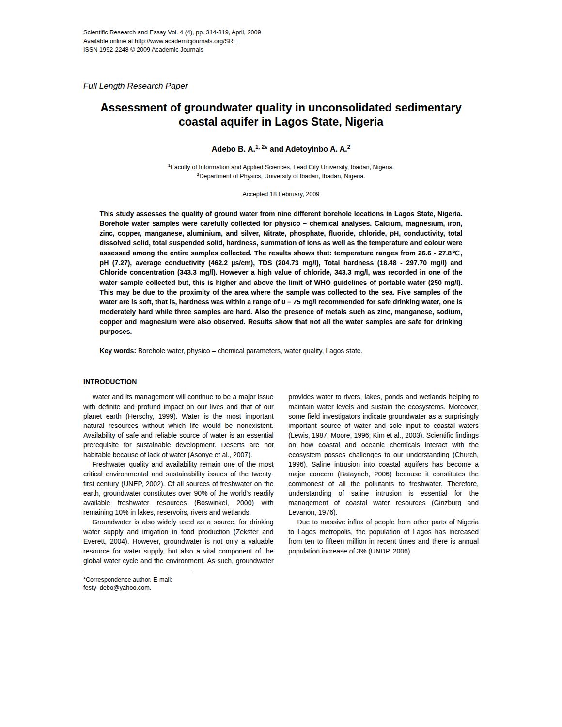Scientific Research and Essay Vol. 4 (4), pp. 314-319, April, 2009
Available online at http://www.academicjournals.org/SRE
ISSN 1992-2248 © 2009 Academic Journals
Full Length Research Paper
Assessment of groundwater quality in unconsolidated sedimentary coastal aquifer in Lagos State, Nigeria
Adebo B. A.1, 2* and Adetoyinbo A. A.2
1Faculty of Information and Applied Sciences, Lead City University, Ibadan, Nigeria.
2Department of Physics, University of Ibadan, Ibadan, Nigeria.
Accepted 18 February, 2009
This study assesses the quality of ground water from nine different borehole locations in Lagos State, Nigeria. Borehole water samples were carefully collected for physico – chemical analyses. Calcium, magnesium, iron, zinc, copper, manganese, aluminium, and silver, Nitrate, phosphate, fluoride, chloride, pH, conductivity, total dissolved solid, total suspended solid, hardness, summation of ions as well as the temperature and colour were assessed among the entire samples collected. The results shows that: temperature ranges from 26.6 - 27.8℃, pH (7.27), average conductivity (462.2 µs/cm), TDS (204.73 mg/l), Total hardness (18.48 - 297.70 mg/l) and Chloride concentration (343.3 mg/l). However a high value of chloride, 343.3 mg/l, was recorded in one of the water sample collected but, this is higher and above the limit of WHO guidelines of portable water (250 mg/l). This may be due to the proximity of the area where the sample was collected to the sea. Five samples of the water are is soft, that is, hardness was within a range of 0 – 75 mg/l recommended for safe drinking water, one is moderately hard while three samples are hard. Also the presence of metals such as zinc, manganese, sodium, copper and magnesium were also observed. Results show that not all the water samples are safe for drinking purposes.
Key words: Borehole water, physico – chemical parameters, water quality, Lagos state.
INTRODUCTION
Water and its management will continue to be a major issue with definite and profund impact on our lives and that of our planet earth (Herschy, 1999). Water is the most important natural resources without which life would be nonexistent. Availability of safe and reliable source of water is an essential prerequisite for sustainable development. Deserts are not habitable because of lack of water (Asonye et al., 2007).
Freshwater quality and availability remain one of the most critical environmental and sustainability issues of the twenty-first century (UNEP, 2002). Of all sources of freshwater on the earth, groundwater constitutes over 90% of the world's readily available freshwater resources (Boswinkel, 2000) with remaining 10% in lakes, reservoirs, rivers and wetlands.
Groundwater is also widely used as a source, for drinking water supply and irrigation in food production (Zekster and Everett, 2004). However, groundwater is not only a valuable resource for water supply, but also a vital component of the global water cycle and the environment. As such, groundwater provides water to rivers, lakes, ponds and wetlands helping to maintain water levels and sustain the ecosystems. Moreover, some field investigators indicate groundwater as a surprisingly important source of water and sole input to coastal waters (Lewis, 1987; Moore, 1996; Kim et al., 2003). Scientific findings on how coastal and oceanic chemicals interact with the ecosystem posses challenges to our understanding (Church, 1996). Saline intrusion into coastal aquifers has become a major concern (Batayneh, 2006) because it constitutes the commonest of all the pollutants to freshwater. Therefore, understanding of saline intrusion is essential for the management of coastal water resources (Ginzburg and Levanon, 1976).
Due to massive influx of people from other parts of Nigeria to Lagos metropolis, the population of Lagos has increased from ten to fifteen million in recent times and there is annual population increase of 3% (UNDP, 2006).
*Correspondence author. E-mail: festy_debo@yahoo.com.